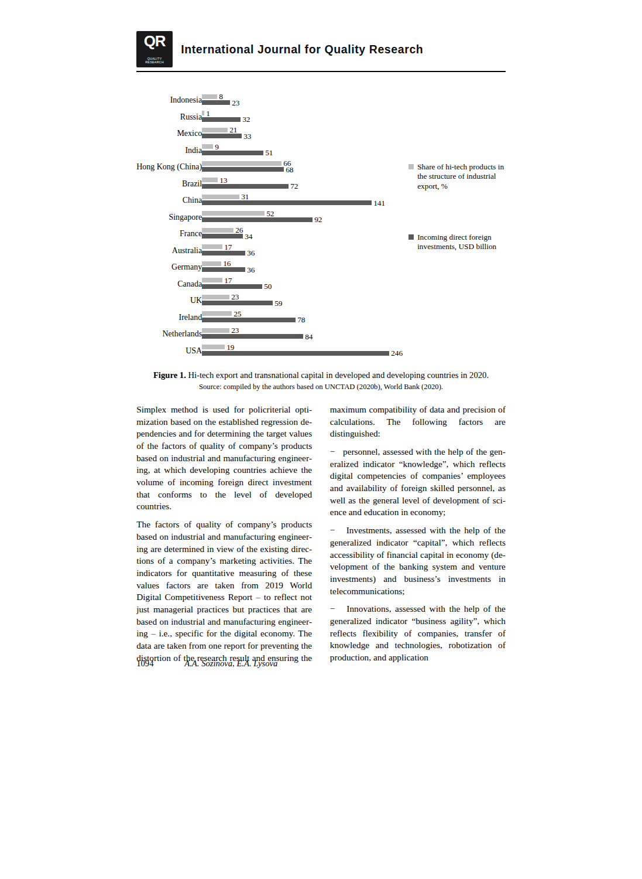QR
Quality
Research
International Journal for Quality Research
| Indonesia | 8 23 |
| Russia | 1 32 |
| Mexico | 21 33 |
| India | 9 51 |
| Hong Kong (China) | 66 68 |
| Brazil | 13 72 |
| China | 31 141 |
| Singapore | 52 92 |
| France | 26 34 |
| Australia | 17 36 |
| Germany | 16 36 |
| Canada | 17 50 |
| UK | 23 59 |
| Ireland | 25 78 |
| Netherlands | 23 84 |
| USA | 19 246 |
Share of hi-tech products in the structure of industrial export, %
Incoming direct foreign investments, USD billion
Figure 1. Hi-tech export and transnational capital in developed and developing countries in 2020.
Source: compiled by the authors based on UNCTAD (2020b), World Bank (2020).
Simplex method is used for policriterial optimization based on the established regression dependencies and for determining the target values of the factors of quality of company’s products based on industrial and manufacturing engineering, at which developing countries achieve the volume of incoming foreign direct investment that conforms to the level of developed countries.
The factors of quality of company’s products based on industrial and manufacturing engineering are determined in view of the existing directions of a company’s marketing activities. The indicators for quantitative measuring of these values factors are taken from 2019 World Digital Competitiveness Report – to reflect not just managerial practices but practices that are based on industrial and manufacturing engineering – i.e., specific for the digital economy. The data are taken from one report for preventing the distortion of the research result and ensuring the maximum compatibility of data and precision of calculations. The following factors are distinguished:
− personnel, assessed with the help of the generalized indicator “knowledge”, which reflects digital competencies of companies’ employees and availability of foreign skilled personnel, as well as the general level of development of science and education in economy;
− Investments, assessed with the help of the generalized indicator “capital”, which reflects accessibility of financial capital in economy (development of the banking system and venture investments) and business’s investments in telecommunications;
− Innovations, assessed with the help of the generalized indicator “business agility”, which reflects flexibility of companies, transfer of knowledge and technologies, robotization of production, and application
1094 A.A. Sozinova, E.A. Lysova